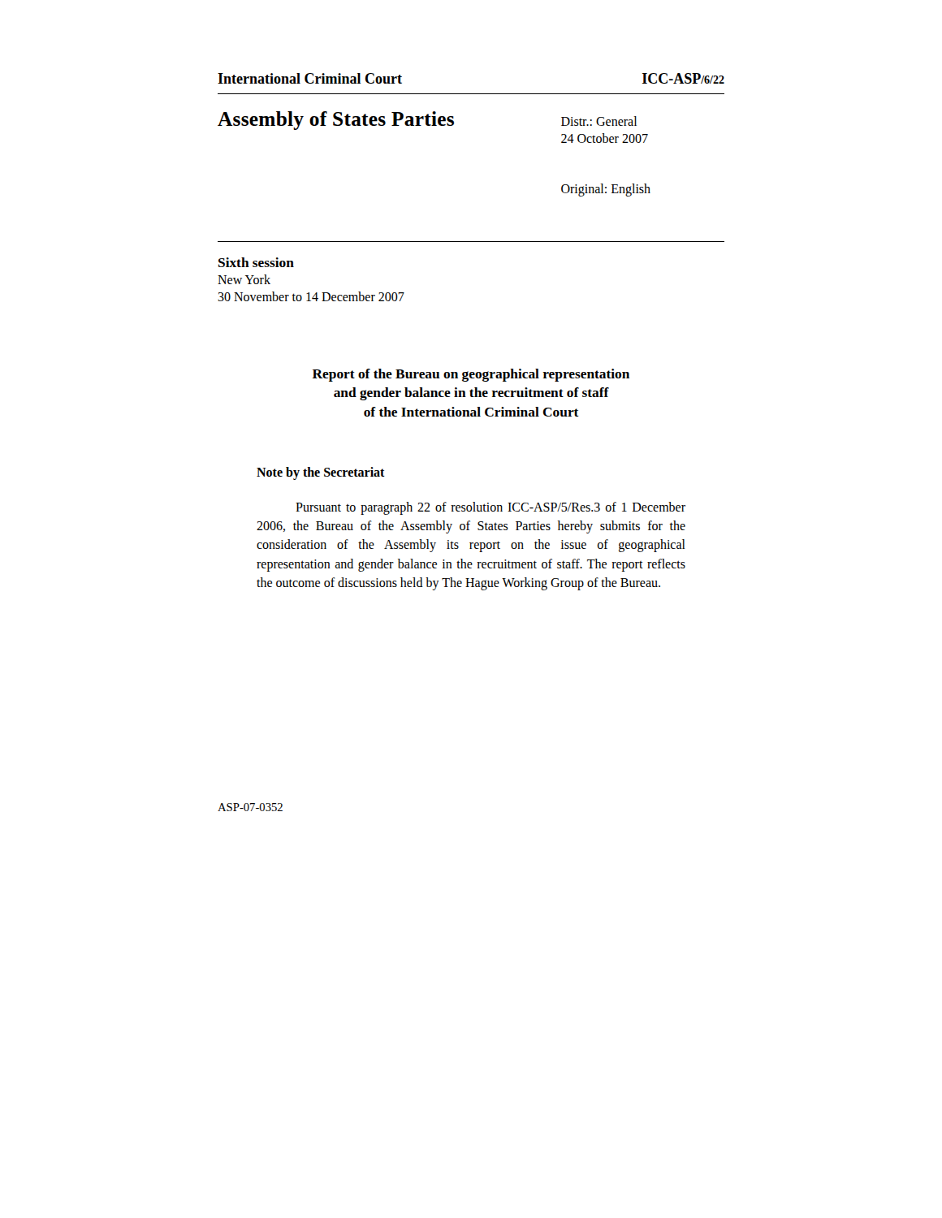International Criminal Court ICC-ASP/6/22
Assembly of States Parties
Distr.: General
24 October 2007 Original: English
Sixth session
New York
30 November to 14 December 2007
Report of the Bureau on geographical representation
and gender balance in the recruitment of staff
of the International Criminal Court
Note by the Secretariat
Pursuant to paragraph 22 of resolution ICC-ASP/5/Res.3 of 1 December 2006, the Bureau of the Assembly of States Parties hereby submits for the consideration of the Assembly its report on the issue of geographical representation and gender balance in the recruitment of staff. The report reflects the outcome of discussions held by The Hague Working Group of the Bureau.
ASP-07-0352